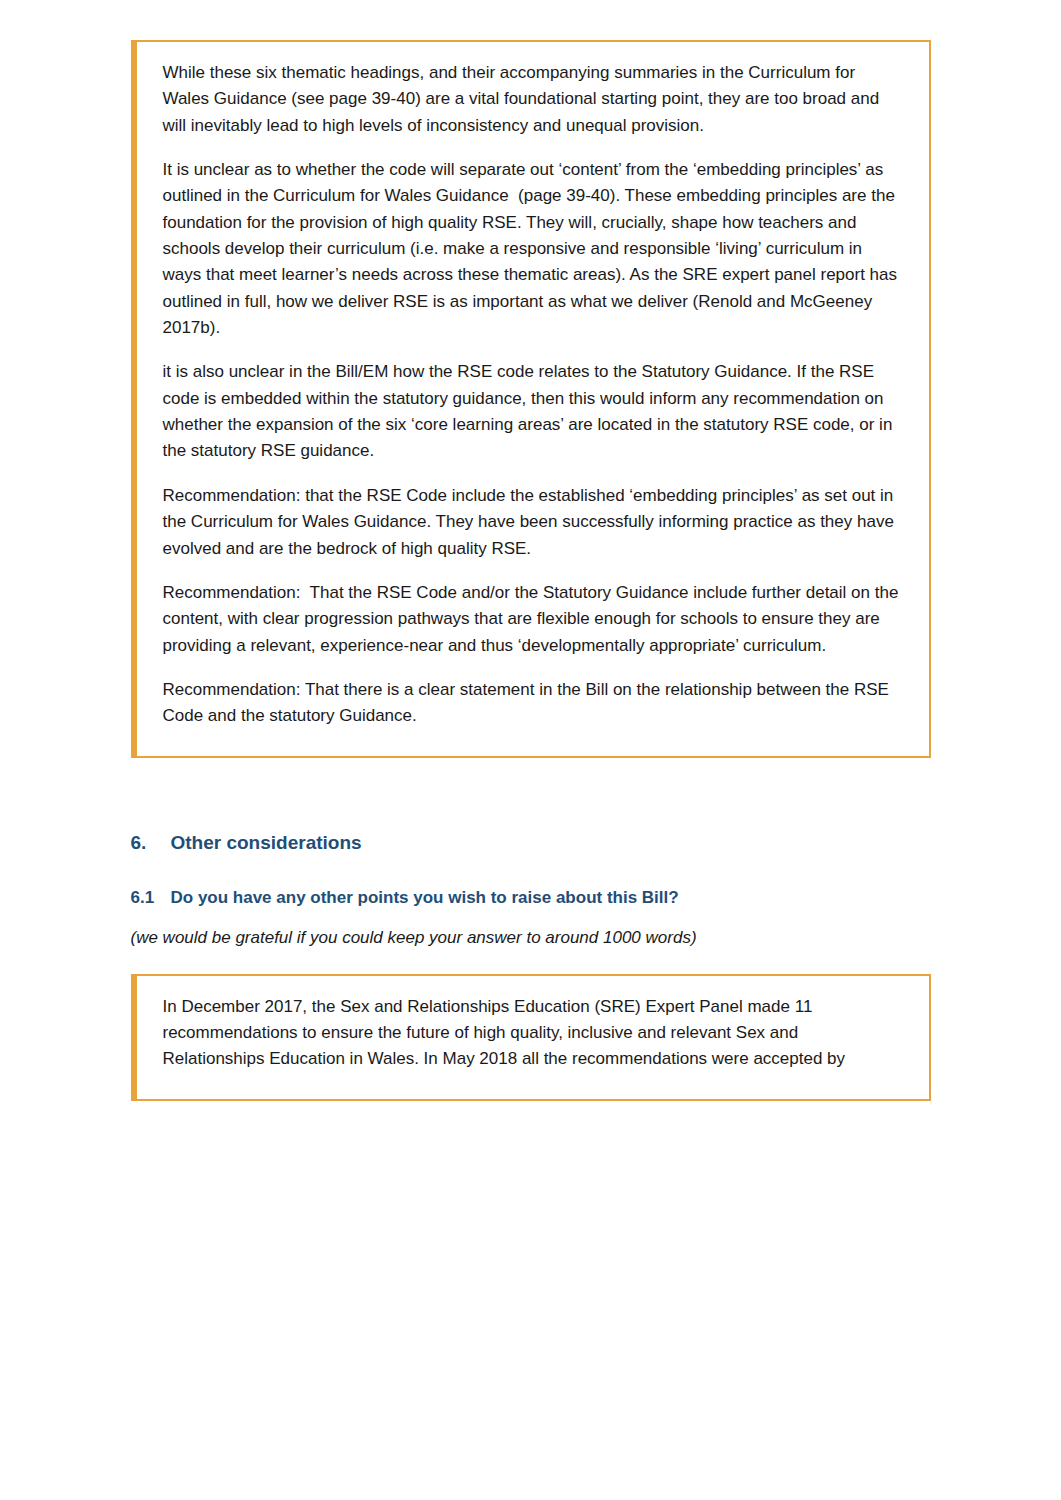While these six thematic headings, and their accompanying summaries in the Curriculum for Wales Guidance (see page 39-40) are a vital foundational starting point, they are too broad and will inevitably lead to high levels of inconsistency and unequal provision.
It is unclear as to whether the code will separate out ‘content’ from the ‘embedding principles’ as outlined in the Curriculum for Wales Guidance (page 39-40). These embedding principles are the foundation for the provision of high quality RSE. They will, crucially, shape how teachers and schools develop their curriculum (i.e. make a responsive and responsible ‘living’ curriculum in ways that meet learner’s needs across these thematic areas). As the SRE expert panel report has outlined in full, how we deliver RSE is as important as what we deliver (Renold and McGeeney 2017b).
it is also unclear in the Bill/EM how the RSE code relates to the Statutory Guidance. If the RSE code is embedded within the statutory guidance, then this would inform any recommendation on whether the expansion of the six ‘core learning areas’ are located in the statutory RSE code, or in the statutory RSE guidance.
Recommendation: that the RSE Code include the established ‘embedding principles’ as set out in the Curriculum for Wales Guidance. They have been successfully informing practice as they have evolved and are the bedrock of high quality RSE.
Recommendation: That the RSE Code and/or the Statutory Guidance include further detail on the content, with clear progression pathways that are flexible enough for schools to ensure they are providing a relevant, experience-near and thus ‘developmentally appropriate’ curriculum.
Recommendation: That there is a clear statement in the Bill on the relationship between the RSE Code and the statutory Guidance.
6. Other considerations
6.1 Do you have any other points you wish to raise about this Bill?
(we would be grateful if you could keep your answer to around 1000 words)
In December 2017, the Sex and Relationships Education (SRE) Expert Panel made 11 recommendations to ensure the future of high quality, inclusive and relevant Sex and Relationships Education in Wales. In May 2018 all the recommendations were accepted by